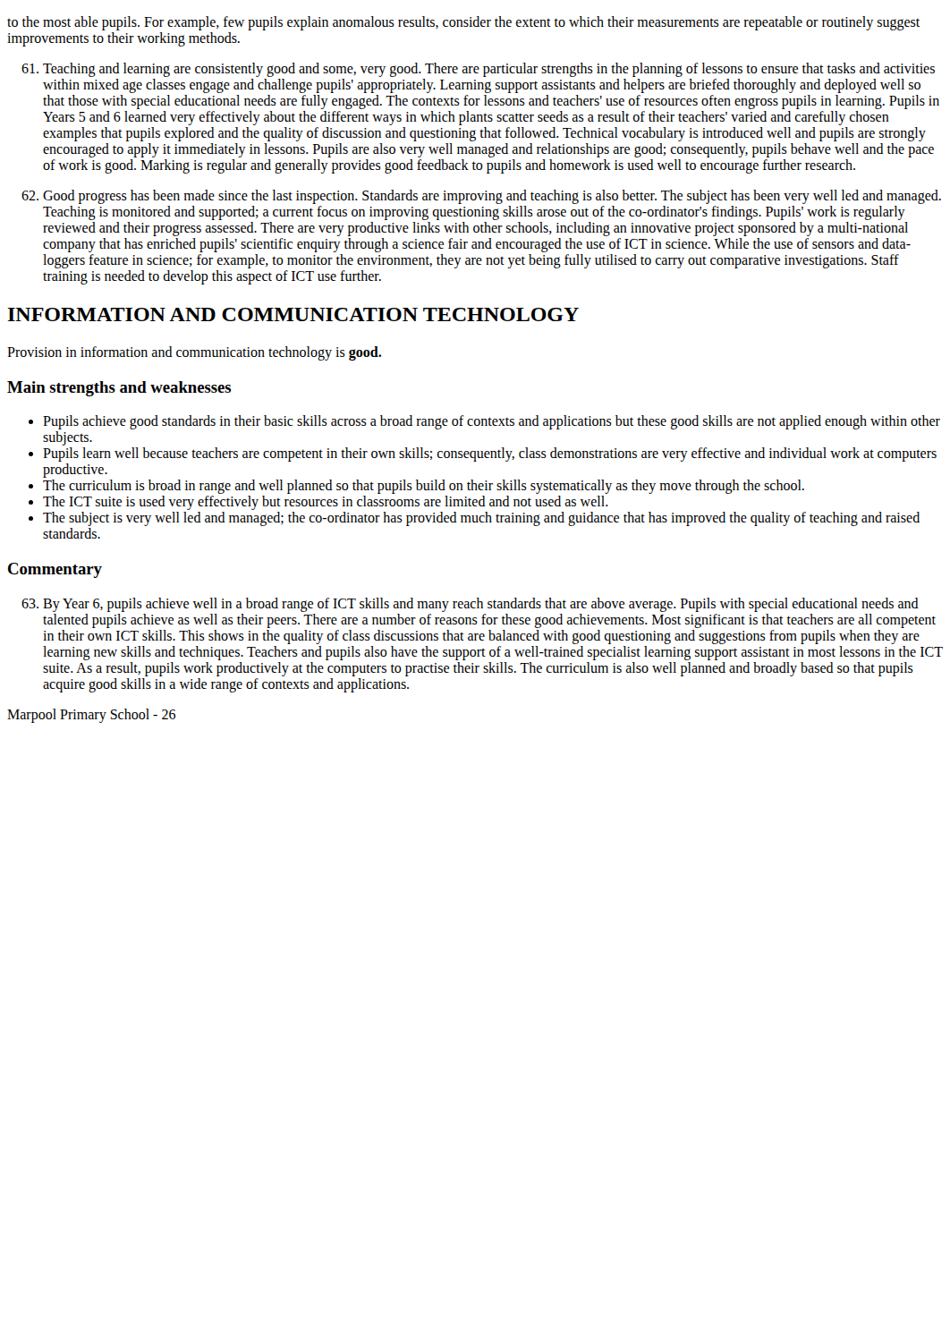to the most able pupils. For example, few pupils explain anomalous results, consider the extent to which their measurements are repeatable or routinely suggest improvements to their working methods.
Teaching and learning are consistently good and some, very good. There are particular strengths in the planning of lessons to ensure that tasks and activities within mixed age classes engage and challenge pupils' appropriately. Learning support assistants and helpers are briefed thoroughly and deployed well so that those with special educational needs are fully engaged. The contexts for lessons and teachers' use of resources often engross pupils in learning. Pupils in Years 5 and 6 learned very effectively about the different ways in which plants scatter seeds as a result of their teachers' varied and carefully chosen examples that pupils explored and the quality of discussion and questioning that followed. Technical vocabulary is introduced well and pupils are strongly encouraged to apply it immediately in lessons. Pupils are also very well managed and relationships are good; consequently, pupils behave well and the pace of work is good. Marking is regular and generally provides good feedback to pupils and homework is used well to encourage further research.
Good progress has been made since the last inspection. Standards are improving and teaching is also better. The subject has been very well led and managed. Teaching is monitored and supported; a current focus on improving questioning skills arose out of the co-ordinator's findings. Pupils' work is regularly reviewed and their progress assessed. There are very productive links with other schools, including an innovative project sponsored by a multi-national company that has enriched pupils' scientific enquiry through a science fair and encouraged the use of ICT in science. While the use of sensors and data-loggers feature in science; for example, to monitor the environment, they are not yet being fully utilised to carry out comparative investigations. Staff training is needed to develop this aspect of ICT use further.
INFORMATION AND COMMUNICATION TECHNOLOGY
Provision in information and communication technology is good.
Main strengths and weaknesses
Pupils achieve good standards in their basic skills across a broad range of contexts and applications but these good skills are not applied enough within other subjects.
Pupils learn well because teachers are competent in their own skills; consequently, class demonstrations are very effective and individual work at computers productive.
The curriculum is broad in range and well planned so that pupils build on their skills systematically as they move through the school.
The ICT suite is used very effectively but resources in classrooms are limited and not used as well.
The subject is very well led and managed; the co-ordinator has provided much training and guidance that has improved the quality of teaching and raised standards.
Commentary
By Year 6, pupils achieve well in a broad range of ICT skills and many reach standards that are above average. Pupils with special educational needs and talented pupils achieve as well as their peers. There are a number of reasons for these good achievements. Most significant is that teachers are all competent in their own ICT skills. This shows in the quality of class discussions that are balanced with good questioning and suggestions from pupils when they are learning new skills and techniques. Teachers and pupils also have the support of a well-trained specialist learning support assistant in most lessons in the ICT suite. As a result, pupils work productively at the computers to practise their skills. The curriculum is also well planned and broadly based so that pupils acquire good skills in a wide range of contexts and applications.
Marpool Primary School - 26